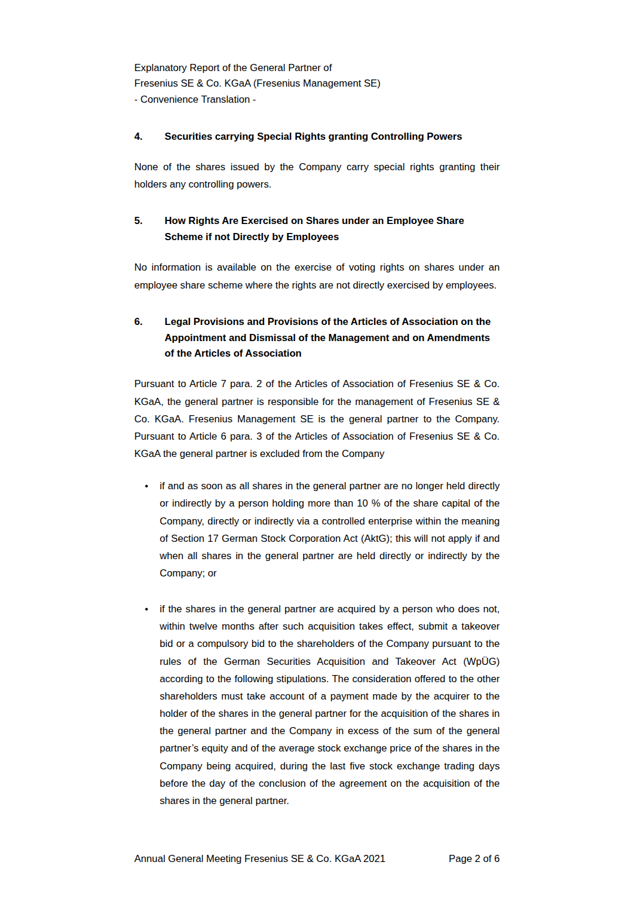Explanatory Report of the General Partner of
Fresenius SE & Co. KGaA (Fresenius Management SE)
- Convenience Translation -
4. Securities carrying Special Rights granting Controlling Powers
None of the shares issued by the Company carry special rights granting their holders any controlling powers.
5. How Rights Are Exercised on Shares under an Employee Share Scheme if not Directly by Employees
No information is available on the exercise of voting rights on shares under an employee share scheme where the rights are not directly exercised by employees.
6. Legal Provisions and Provisions of the Articles of Association on the Appointment and Dismissal of the Management and on Amendments of the Articles of Association
Pursuant to Article 7 para. 2 of the Articles of Association of Fresenius SE & Co. KGaA, the general partner is responsible for the management of Fresenius SE & Co. KGaA. Fresenius Management SE is the general partner to the Company. Pursuant to Article 6 para. 3 of the Articles of Association of Fresenius SE & Co. KGaA the general partner is excluded from the Company
• if and as soon as all shares in the general partner are no longer held directly or indirectly by a person holding more than 10 % of the share capital of the Company, directly or indirectly via a controlled enterprise within the meaning of Section 17 German Stock Corporation Act (AktG); this will not apply if and when all shares in the general partner are held directly or indirectly by the Company; or
• if the shares in the general partner are acquired by a person who does not, within twelve months after such acquisition takes effect, submit a takeover bid or a compulsory bid to the shareholders of the Company pursuant to the rules of the German Securities Acquisition and Takeover Act (WpÜG) according to the following stipulations. The consideration offered to the other shareholders must take account of a payment made by the acquirer to the holder of the shares in the general partner for the acquisition of the shares in the general partner and the Company in excess of the sum of the general partner’s equity and of the average stock exchange price of the shares in the Company being acquired, during the last five stock exchange trading days before the day of the conclusion of the agreement on the acquisition of the shares in the general partner.
Annual General Meeting Fresenius SE & Co. KGaA 2021 Page 2 of 6